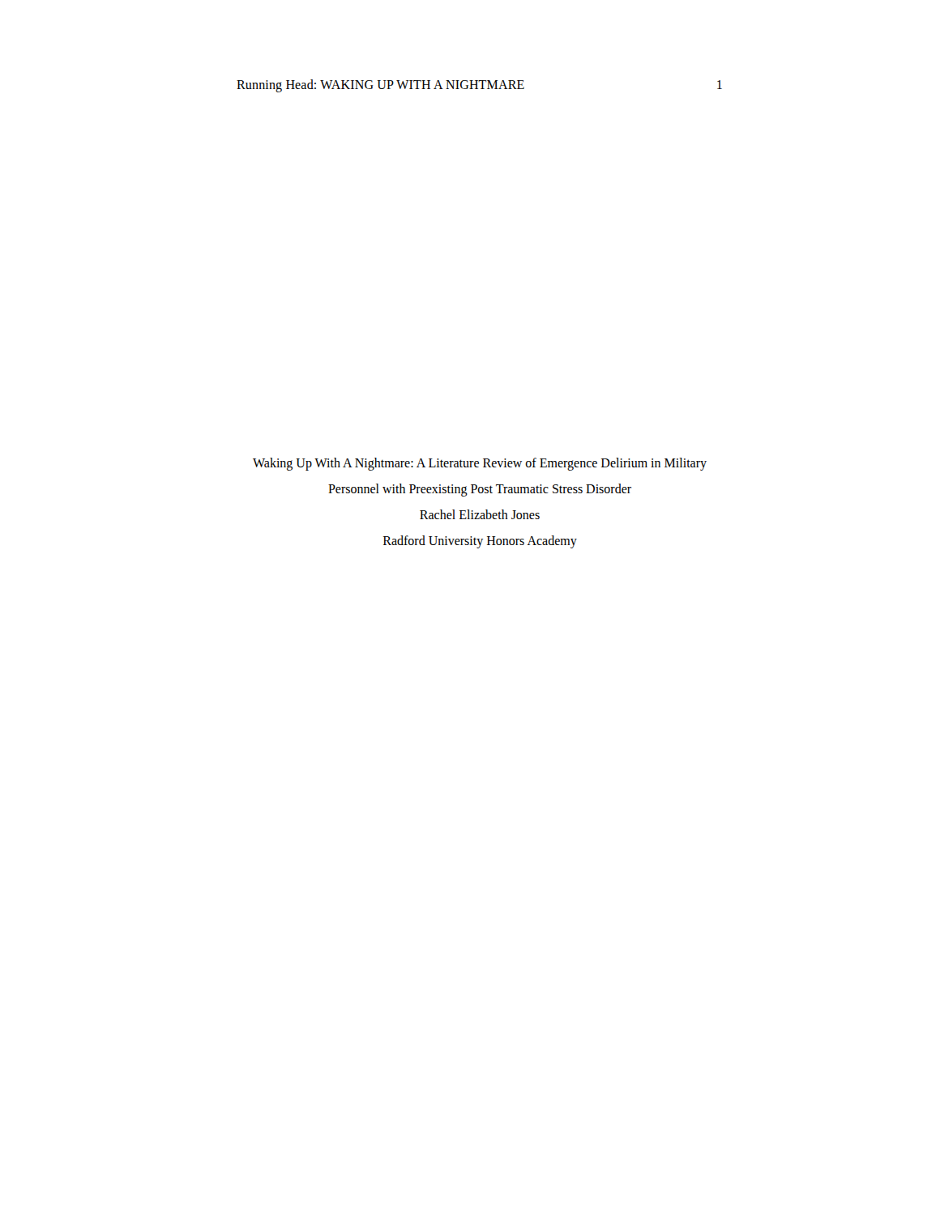Running Head: WAKING UP WITH A NIGHTMARE 1
Waking Up With A Nightmare: A Literature Review of Emergence Delirium in Military
Personnel with Preexisting Post Traumatic Stress Disorder
Rachel Elizabeth Jones
Radford University Honors Academy